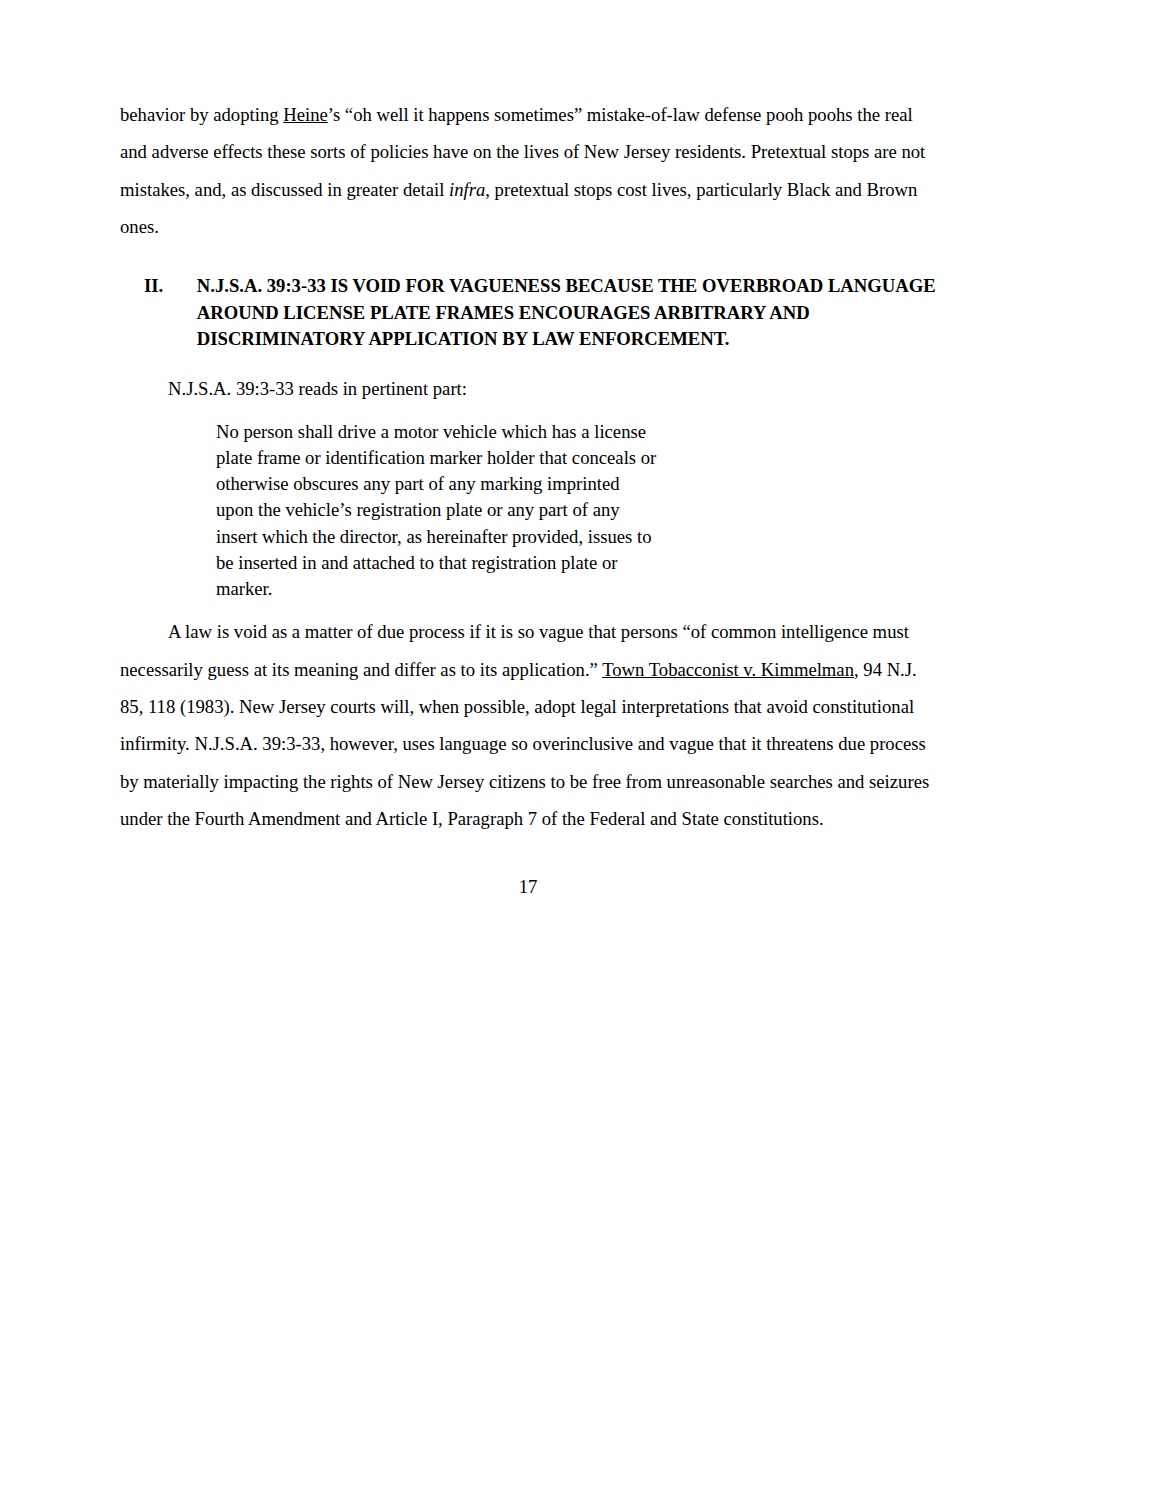behavior by adopting Heine’s “oh well it happens sometimes” mistake-of-law defense pooh poohs the real and adverse effects these sorts of policies have on the lives of New Jersey residents. Pretextual stops are not mistakes, and, as discussed in greater detail infra, pretextual stops cost lives, particularly Black and Brown ones.
II.
N.J.S.A. 39:3-33 is void for vagueness because the overbroad language around license plate frames encourages arbitrary and discriminatory application by law enforcement.
N.J.S.A. 39:3-33 reads in pertinent part:
No person shall drive a motor vehicle which has a license plate frame or identification marker holder that conceals or otherwise obscures any part of any marking imprinted upon the vehicle’s registration plate or any part of any insert which the director, as hereinafter provided, issues to be inserted in and attached to that registration plate or marker.
A law is void as a matter of due process if it is so vague that persons “of common intelligence must necessarily guess at its meaning and differ as to its application.” Town Tobacconist v. Kimmelman, 94 N.J. 85, 118 (1983). New Jersey courts will, when possible, adopt legal interpretations that avoid constitutional infirmity. N.J.S.A. 39:3-33, however, uses language so overinclusive and vague that it threatens due process by materially impacting the rights of New Jersey citizens to be free from unreasonable searches and seizures under the Fourth Amendment and Article I, Paragraph 7 of the Federal and State constitutions.
17